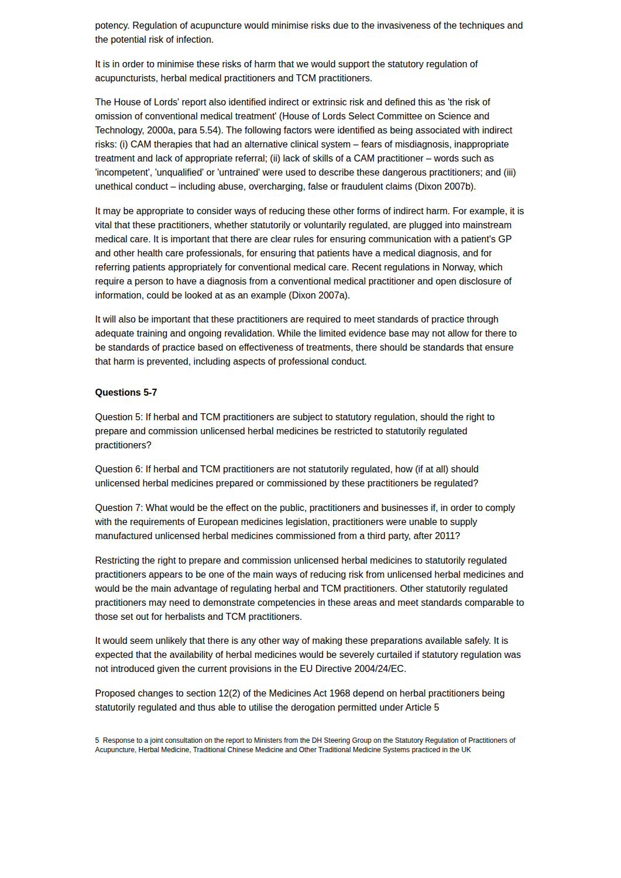potency. Regulation of acupuncture would minimise risks due to the invasiveness of the techniques and the potential risk of infection.
It is in order to minimise these risks of harm that we would support the statutory regulation of acupuncturists, herbal medical practitioners and TCM practitioners.
The House of Lords' report also identified indirect or extrinsic risk and defined this as 'the risk of omission of conventional medical treatment' (House of Lords Select Committee on Science and Technology, 2000a, para 5.54). The following factors were identified as being associated with indirect risks: (i) CAM therapies that had an alternative clinical system – fears of misdiagnosis, inappropriate treatment and lack of appropriate referral; (ii) lack of skills of a CAM practitioner – words such as 'incompetent', 'unqualified' or 'untrained' were used to describe these dangerous practitioners; and (iii) unethical conduct – including abuse, overcharging, false or fraudulent claims (Dixon 2007b).
It may be appropriate to consider ways of reducing these other forms of indirect harm. For example, it is vital that these practitioners, whether statutorily or voluntarily regulated, are plugged into mainstream medical care. It is important that there are clear rules for ensuring communication with a patient's GP and other health care professionals, for ensuring that patients have a medical diagnosis, and for referring patients appropriately for conventional medical care. Recent regulations in Norway, which require a person to have a diagnosis from a conventional medical practitioner and open disclosure of information, could be looked at as an example (Dixon 2007a).
It will also be important that these practitioners are required to meet standards of practice through adequate training and ongoing revalidation. While the limited evidence base may not allow for there to be standards of practice based on effectiveness of treatments, there should be standards that ensure that harm is prevented, including aspects of professional conduct.
Questions 5-7
Question 5: If herbal and TCM practitioners are subject to statutory regulation, should the right to prepare and commission unlicensed herbal medicines be restricted to statutorily regulated practitioners?
Question 6: If herbal and TCM practitioners are not statutorily regulated, how (if at all) should unlicensed herbal medicines prepared or commissioned by these practitioners be regulated?
Question 7: What would be the effect on the public, practitioners and businesses if, in order to comply with the requirements of European medicines legislation, practitioners were unable to supply manufactured unlicensed herbal medicines commissioned from a third party, after 2011?
Restricting the right to prepare and commission unlicensed herbal medicines to statutorily regulated practitioners appears to be one of the main ways of reducing risk from unlicensed herbal medicines and would be the main advantage of regulating herbal and TCM practitioners. Other statutorily regulated practitioners may need to demonstrate competencies in these areas and meet standards comparable to those set out for herbalists and TCM practitioners.
It would seem unlikely that there is any other way of making these preparations available safely. It is expected that the availability of herbal medicines would be severely curtailed if statutory regulation was not introduced given the current provisions in the EU Directive 2004/24/EC.
Proposed changes to section 12(2) of the Medicines Act 1968 depend on herbal practitioners being statutorily regulated and thus able to utilise the derogation permitted under Article 5
5 Response to a joint consultation on the report to Ministers from the DH Steering Group on the Statutory Regulation of Practitioners of Acupuncture, Herbal Medicine, Traditional Chinese Medicine and Other Traditional Medicine Systems practiced in the UK